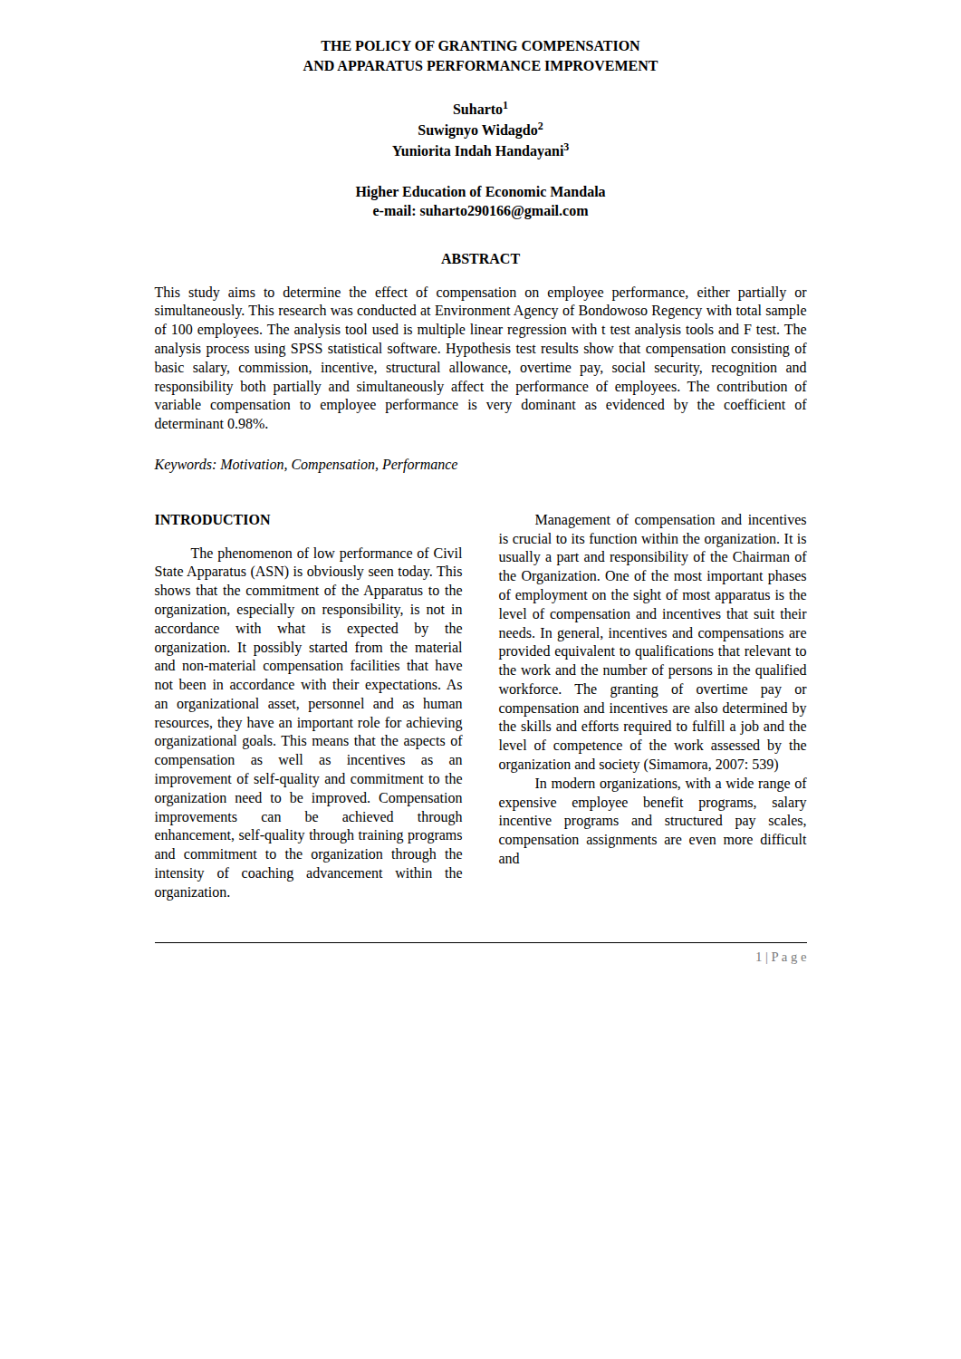The Policy of Granting Compensation
and Apparatus Performance Improvement
Suharto1
Suwignyo Widagdo2
Yuniorita Indah Handayani3
Higher Education of Economic Mandala
e-mail: suharto290166@gmail.com
Abstract
This study aims to determine the effect of compensation on employee performance, either partially or simultaneously. This research was conducted at Environment Agency of Bondowoso Regency with total sample of 100 employees. The analysis tool used is multiple linear regression with t test analysis tools and F test. The analysis process using SPSS statistical software. Hypothesis test results show that compensation consisting of basic salary, commission, incentive, structural allowance, overtime pay, social security, recognition and responsibility both partially and simultaneously affect the performance of employees. The contribution of variable compensation to employee performance is very dominant as evidenced by the coefficient of determinant 0.98%.
Keywords: Motivation, Compensation, Performance
Introduction
The phenomenon of low performance of Civil State Apparatus (ASN) is obviously seen today. This shows that the commitment of the Apparatus to the organization, especially on responsibility, is not in accordance with what is expected by the organization. It possibly started from the material and non-material compensation facilities that have not been in accordance with their expectations. As an organizational asset, personnel and as human resources, they have an important role for achieving organizational goals. This means that the aspects of compensation as well as incentives as an improvement of self-quality and commitment to the organization need to be improved. Compensation improvements can be achieved through enhancement, self-quality through training programs and commitment to the organization through the intensity of coaching advancement within the organization.
Management of compensation and incentives is crucial to its function within the organization. It is usually a part and responsibility of the Chairman of the Organization. One of the most important phases of employment on the sight of most apparatus is the level of compensation and incentives that suit their needs. In general, incentives and compensations are provided equivalent to qualifications that relevant to the work and the number of persons in the qualified workforce. The granting of overtime pay or compensation and incentives are also determined by the skills and efforts required to fulfill a job and the level of competence of the work assessed by the organization and society (Simamora, 2007: 539)
In modern organizations, with a wide range of expensive employee benefit programs, salary incentive programs and structured pay scales, compensation assignments are even more difficult and
1 | P a g e